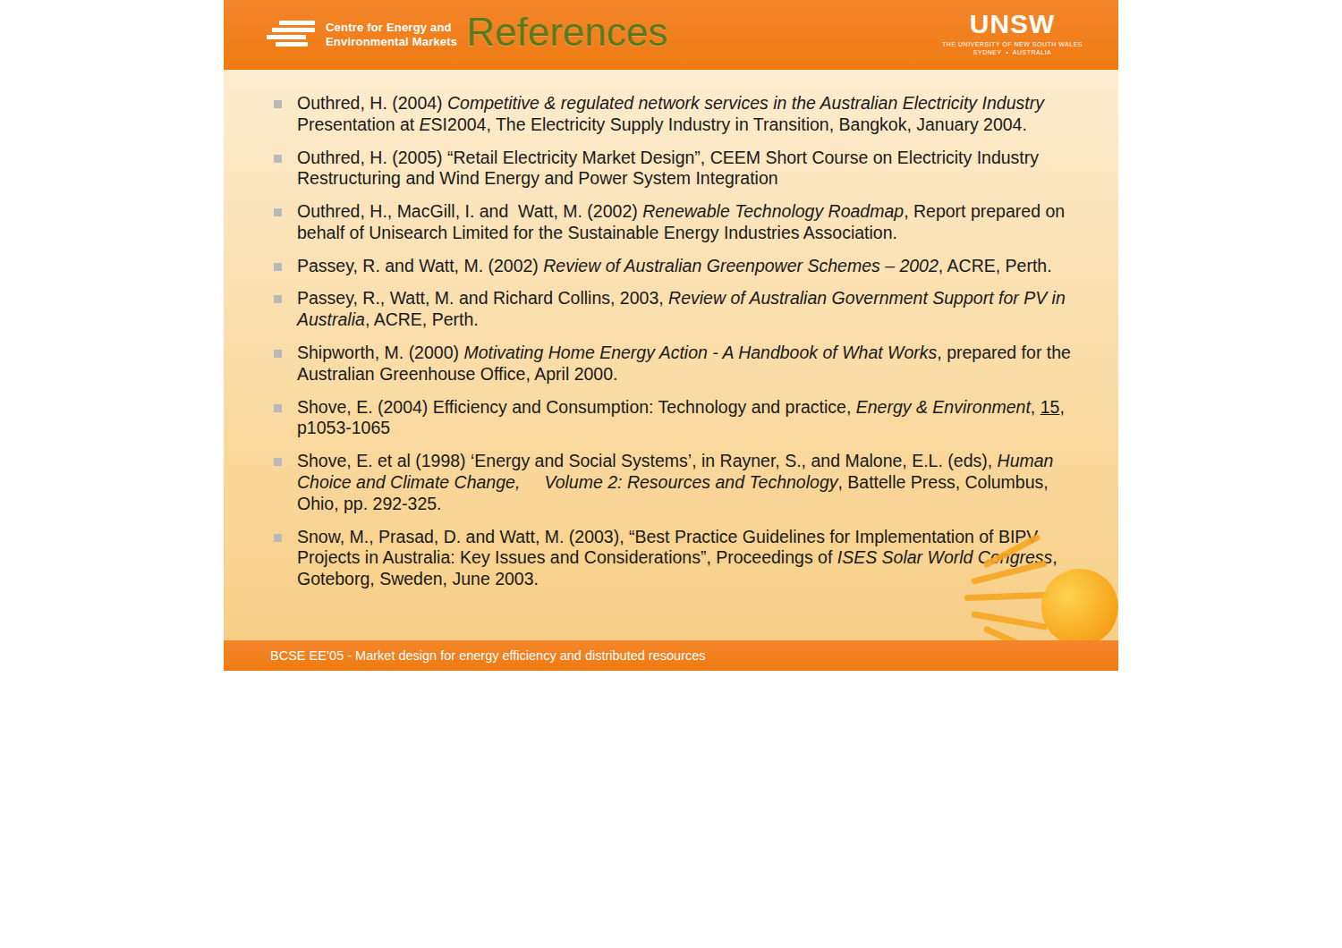Centre for Energy and
Environmental Markets
References
UNSW
THE UNIVERSITY OF NEW SOUTH WALES
SYDNEY • AUSTRALIA
Outhred, H. (2004) Competitive & regulated network services in the Australian Electricity Industry Presentation at ESI2004, The Electricity Supply Industry in Transition, Bangkok, January 2004.
Outhred, H. (2005) “Retail Electricity Market Design”, CEEM Short Course on Electricity Industry Restructuring and Wind Energy and Power System Integration
Outhred, H., MacGill, I. and Watt, M. (2002) Renewable Technology Roadmap, Report prepared on behalf of Unisearch Limited for the Sustainable Energy Industries Association.
Passey, R. and Watt, M. (2002) Review of Australian Greenpower Schemes – 2002, ACRE, Perth.
Passey, R., Watt, M. and Richard Collins, 2003, Review of Australian Government Support for PV in Australia, ACRE, Perth.
Shipworth, M. (2000) Motivating Home Energy Action - A Handbook of What Works, prepared for the Australian Greenhouse Office, April 2000.
Shove, E. (2004) Efficiency and Consumption: Technology and practice, Energy & Environment, 15, p1053-1065
Shove, E. et al (1998) ‘Energy and Social Systems’, in Rayner, S., and Malone, E.L. (eds), Human Choice and Climate Change, Volume 2: Resources and Technology, Battelle Press, Columbus, Ohio, pp. 292-325.
Snow, M., Prasad, D. and Watt, M. (2003), “Best Practice Guidelines for Implementation of BIPV Projects in Australia: Key Issues and Considerations”, Proceedings of ISES Solar World Congress, Goteborg, Sweden, June 2003.
BCSE EE’05 - Market design for energy efficiency and distributed resources